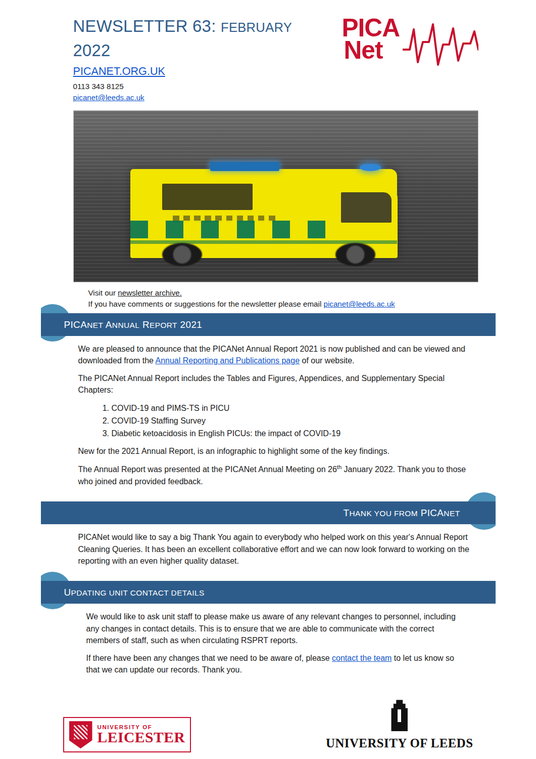NEWSLETTER 63: FEBRUARY 2022
PICANET.ORG.UK
0113 343 8125
picanet@leeds.ac.uk
PICA Net
Visit our newsletter archive.
If you have comments or suggestions for the newsletter please email picanet@leeds.ac.uk
PICANET ANNUAL REPORT 2021
We are pleased to announce that the PICANet Annual Report 2021 is now published and can be viewed and downloaded from the Annual Reporting and Publications page of our website.
The PICANet Annual Report includes the Tables and Figures, Appendices, and Supplementary Special Chapters:
COVID-19 and PIMS-TS in PICU
COVID-19 Staffing Survey
Diabetic ketoacidosis in English PICUs: the impact of COVID-19
New for the 2021 Annual Report, is an infographic to highlight some of the key findings.
The Annual Report was presented at the PICANet Annual Meeting on 26th January 2022. Thank you to those who joined and provided feedback.
THANK YOU FROM PICANET
PICANet would like to say a big Thank You again to everybody who helped work on this year's Annual Report Cleaning Queries. It has been an excellent collaborative effort and we can now look forward to working on the reporting with an even higher quality dataset.
UPDATING UNIT CONTACT DETAILS
We would like to ask unit staff to please make us aware of any relevant changes to personnel, including any changes in contact details. This is to ensure that we are able to communicate with the correct members of staff, such as when circulating RSPRT reports.
If there have been any changes that we need to be aware of, please contact the team to let us know so that we can update our records. Thank you.
UNIVERSITY OF LEICESTER
UNIVERSITY OF LEEDS